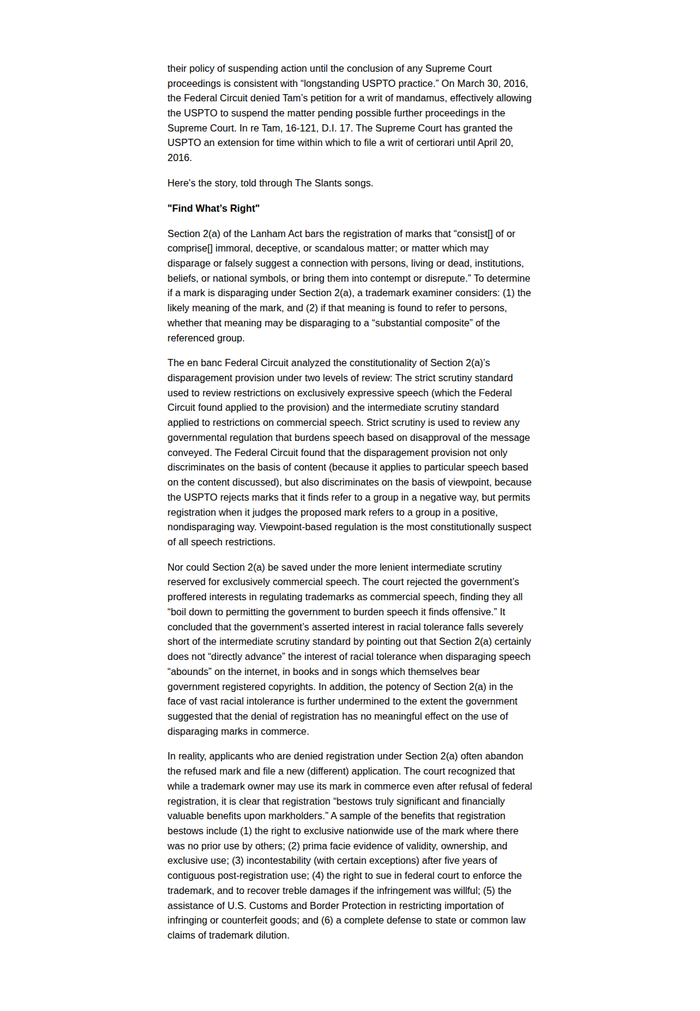their policy of suspending action until the conclusion of any Supreme Court proceedings is consistent with “longstanding USPTO practice.” On March 30, 2016, the Federal Circuit denied Tam’s petition for a writ of mandamus, effectively allowing the USPTO to suspend the matter pending possible further proceedings in the Supreme Court. In re Tam, 16-121, D.I. 17. The Supreme Court has granted the USPTO an extension for time within which to file a writ of certiorari until April 20, 2016.
Here's the story, told through The Slants songs.
"Find What’s Right"
Section 2(a) of the Lanham Act bars the registration of marks that “consist[] of or comprise[] immoral, deceptive, or scandalous matter; or matter which may disparage or falsely suggest a connection with persons, living or dead, institutions, beliefs, or national symbols, or bring them into contempt or disrepute.” To determine if a mark is disparaging under Section 2(a), a trademark examiner considers: (1) the likely meaning of the mark, and (2) if that meaning is found to refer to persons, whether that meaning may be disparaging to a “substantial composite” of the referenced group.
The en banc Federal Circuit analyzed the constitutionality of Section 2(a)’s disparagement provision under two levels of review: The strict scrutiny standard used to review restrictions on exclusively expressive speech (which the Federal Circuit found applied to the provision) and the intermediate scrutiny standard applied to restrictions on commercial speech. Strict scrutiny is used to review any governmental regulation that burdens speech based on disapproval of the message conveyed. The Federal Circuit found that the disparagement provision not only discriminates on the basis of content (because it applies to particular speech based on the content discussed), but also discriminates on the basis of viewpoint, because the USPTO rejects marks that it finds refer to a group in a negative way, but permits registration when it judges the proposed mark refers to a group in a positive, nondisparaging way. Viewpoint-based regulation is the most constitutionally suspect of all speech restrictions.
Nor could Section 2(a) be saved under the more lenient intermediate scrutiny reserved for exclusively commercial speech. The court rejected the government’s proffered interests in regulating trademarks as commercial speech, finding they all “boil down to permitting the government to burden speech it finds offensive.” It concluded that the government’s asserted interest in racial tolerance falls severely short of the intermediate scrutiny standard by pointing out that Section 2(a) certainly does not “directly advance” the interest of racial tolerance when disparaging speech “abounds” on the internet, in books and in songs which themselves bear government registered copyrights. In addition, the potency of Section 2(a) in the face of vast racial intolerance is further undermined to the extent the government suggested that the denial of registration has no meaningful effect on the use of disparaging marks in commerce.
In reality, applicants who are denied registration under Section 2(a) often abandon the refused mark and file a new (different) application. The court recognized that while a trademark owner may use its mark in commerce even after refusal of federal registration, it is clear that registration “bestows truly significant and financially valuable benefits upon markholders.” A sample of the benefits that registration bestows include (1) the right to exclusive nationwide use of the mark where there was no prior use by others; (2) prima facie evidence of validity, ownership, and exclusive use; (3) incontestability (with certain exceptions) after five years of contiguous post-registration use; (4) the right to sue in federal court to enforce the trademark, and to recover treble damages if the infringement was willful; (5) the assistance of U.S. Customs and Border Protection in restricting importation of infringing or counterfeit goods; and (6) a complete defense to state or common law claims of trademark dilution.